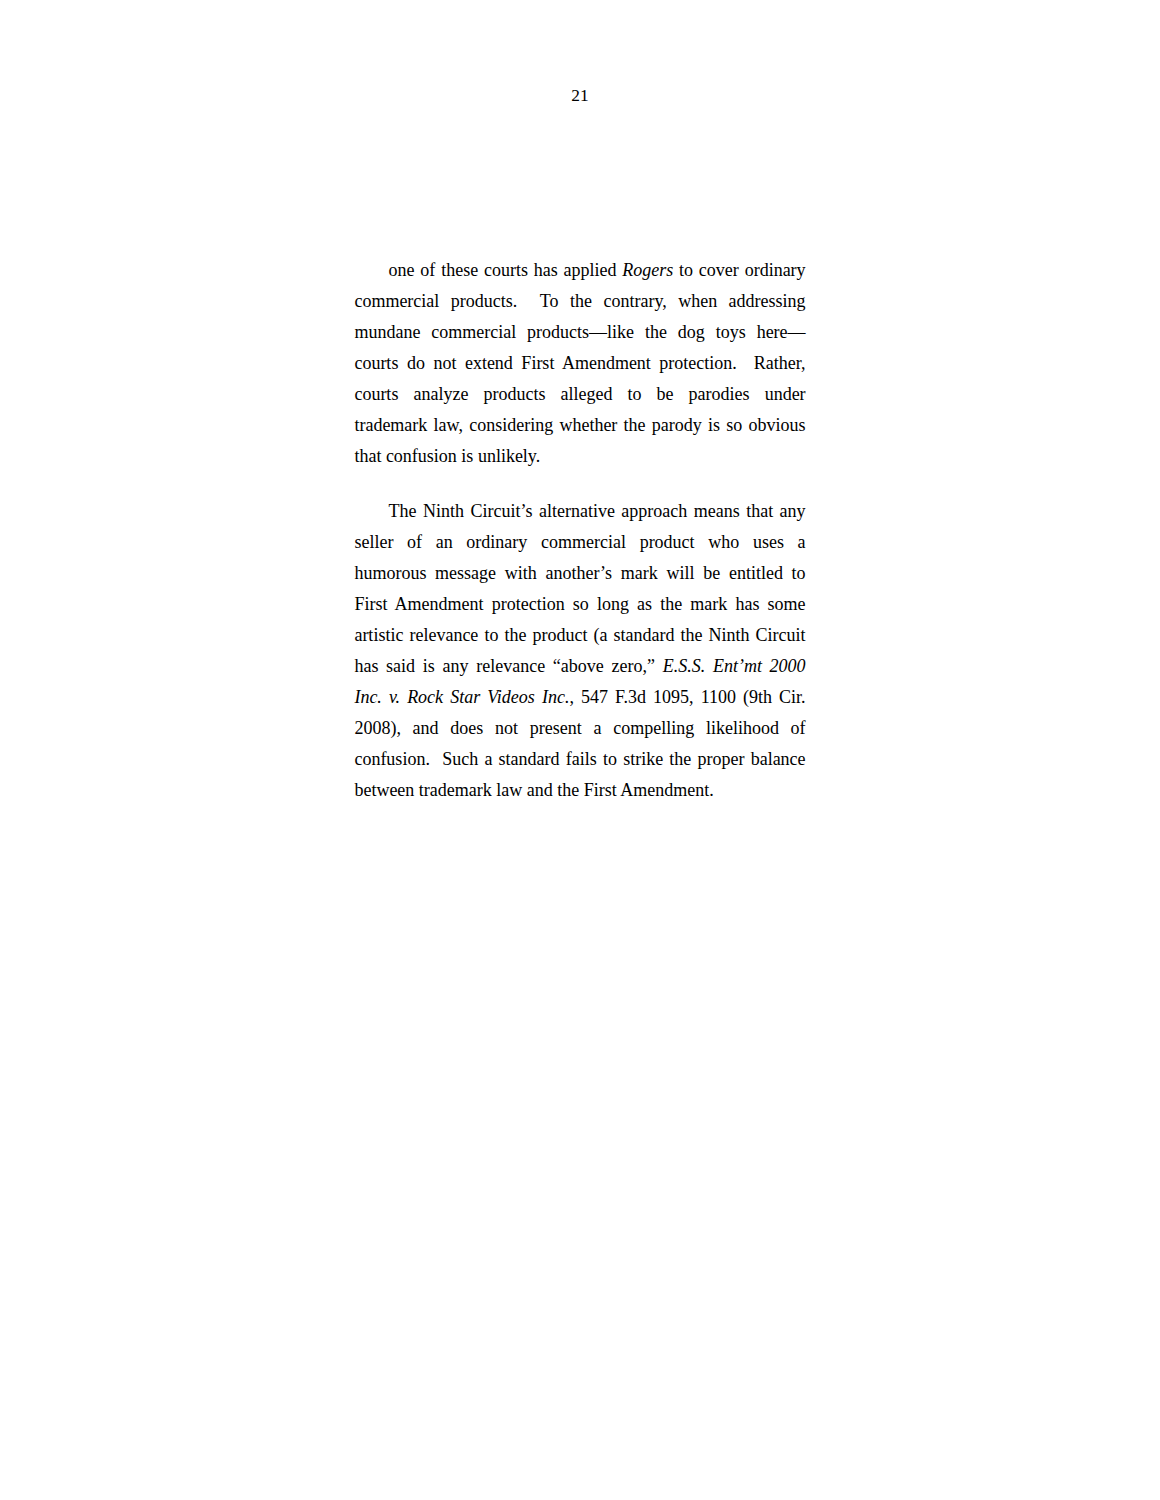21
one of these courts has applied Rogers to cover ordinary commercial products. To the contrary, when addressing mundane commercial products—like the dog toys here—courts do not extend First Amendment protection. Rather, courts analyze products alleged to be parodies under trademark law, considering whether the parody is so obvious that confusion is unlikely.
The Ninth Circuit’s alternative approach means that any seller of an ordinary commercial product who uses a humorous message with another’s mark will be entitled to First Amendment protection so long as the mark has some artistic relevance to the product (a standard the Ninth Circuit has said is any relevance “above zero,” E.S.S. Ent’mt 2000 Inc. v. Rock Star Videos Inc., 547 F.3d 1095, 1100 (9th Cir. 2008), and does not present a compelling likelihood of confusion. Such a standard fails to strike the proper balance between trademark law and the First Amendment.